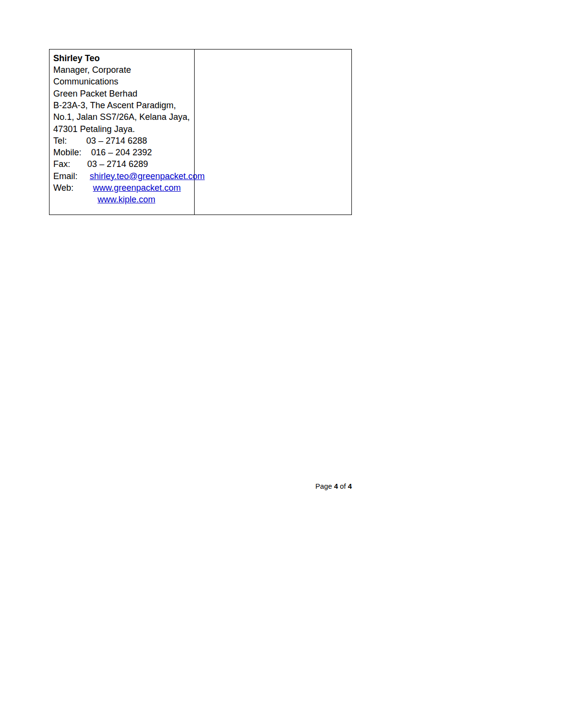| Shirley Teo Manager, Corporate Communications Green Packet Berhad B-23A-3, The Ascent Paradigm, No.1, Jalan SS7/26A, Kelana Jaya, 47301 Petaling Jaya. Tel: 03 – 2714 6288 Mobile: 016 – 204 2392 Fax: 03 – 2714 6289 Email: shirley.teo@greenpacket.com Web: www.greenpacket.com www.kiple.com | |
Page 4 of 4